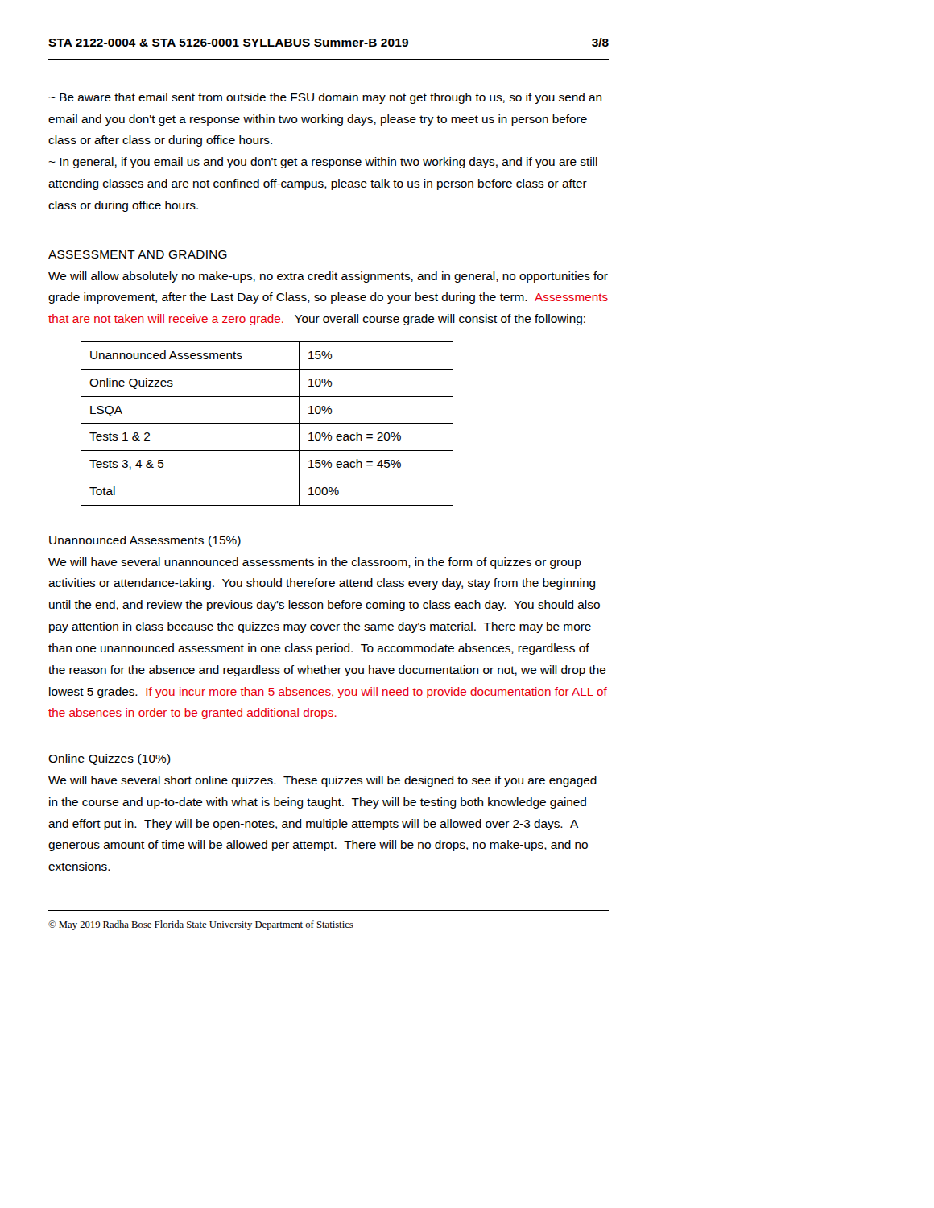STA 2122-0004 & STA 5126-0001 SYLLABUS Summer-B 2019 3/8
~ Be aware that email sent from outside the FSU domain may not get through to us, so if you send an email and you don't get a response within two working days, please try to meet us in person before class or after class or during office hours.
~ In general, if you email us and you don't get a response within two working days, and if you are still attending classes and are not confined off-campus, please talk to us in person before class or after class or during office hours.
ASSESSMENT AND GRADING
We will allow absolutely no make-ups, no extra credit assignments, and in general, no opportunities for grade improvement, after the Last Day of Class, so please do your best during the term. Assessments that are not taken will receive a zero grade. Your overall course grade will consist of the following:
| Unannounced Assessments | 15% |
| Online Quizzes | 10% |
| LSQA | 10% |
| Tests 1 & 2 | 10% each = 20% |
| Tests 3, 4 & 5 | 15% each = 45% |
| Total | 100% |
Unannounced Assessments (15%)
We will have several unannounced assessments in the classroom, in the form of quizzes or group activities or attendance-taking. You should therefore attend class every day, stay from the beginning until the end, and review the previous day's lesson before coming to class each day. You should also pay attention in class because the quizzes may cover the same day's material. There may be more than one unannounced assessment in one class period. To accommodate absences, regardless of the reason for the absence and regardless of whether you have documentation or not, we will drop the lowest 5 grades. If you incur more than 5 absences, you will need to provide documentation for ALL of the absences in order to be granted additional drops.
Online Quizzes (10%)
We will have several short online quizzes. These quizzes will be designed to see if you are engaged in the course and up-to-date with what is being taught. They will be testing both knowledge gained and effort put in. They will be open-notes, and multiple attempts will be allowed over 2-3 days. A generous amount of time will be allowed per attempt. There will be no drops, no make-ups, and no extensions.
© May 2019 Radha Bose Florida State University Department of Statistics